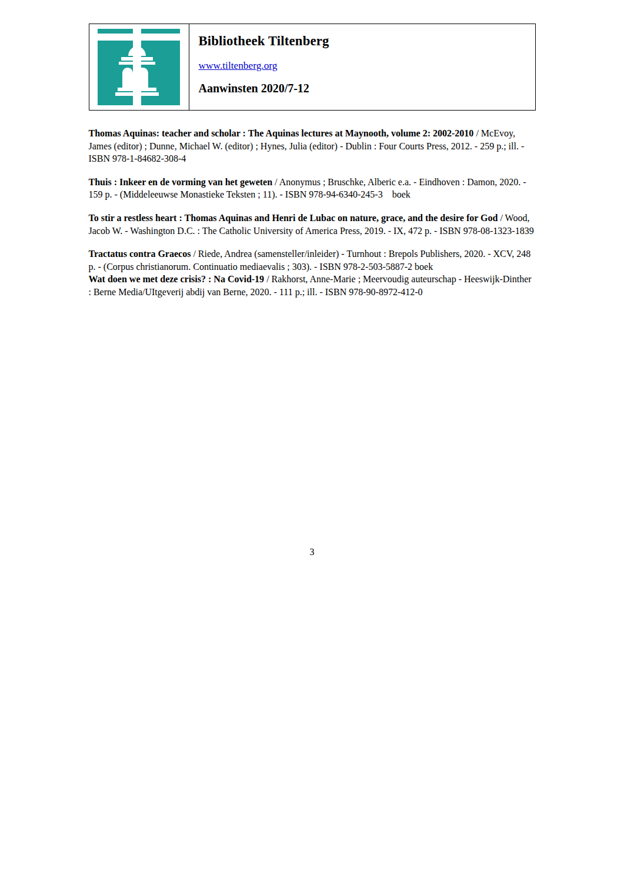Bibliotheek Tiltenberg
www.tiltenberg.org
Aanwinsten 2020/7-12
Thomas Aquinas: teacher and scholar : The Aquinas lectures at Maynooth, volume 2: 2002-2010 / McEvoy, James (editor) ; Dunne, Michael W. (editor) ; Hynes, Julia (editor) - Dublin : Four Courts Press, 2012. - 259 p.; ill. - ISBN 978-1-84682-308-4
Thuis : Inkeer en de vorming van het geweten / Anonymus ; Bruschke, Alberic e.a. - Eindhoven : Damon, 2020. - 159 p. - (Middeleeuwse Monastieke Teksten ; 11). - ISBN 978-94-6340-245-3 boek
To stir a restless heart : Thomas Aquinas and Henri de Lubac on nature, grace, and the desire for God / Wood, Jacob W. - Washington D.C. : The Catholic University of America Press, 2019. - IX, 472 p. - ISBN 978-08-1323-1839
Tractatus contra Graecos / Riede, Andrea (samensteller/inleider) - Turnhout : Brepols Publishers, 2020. - XCV, 248 p. - (Corpus christianorum. Continuatio mediaevalis ; 303). - ISBN 978-2-503-5887-2 boek
Wat doen we met deze crisis? : Na Covid-19 / Rakhorst, Anne-Marie ; Meervoudig auteurschap - Heeswijk-Dinther : Berne Media/UItgeverij abdij van Berne, 2020. - 111 p.; ill. - ISBN 978-90-8972-412-0
3